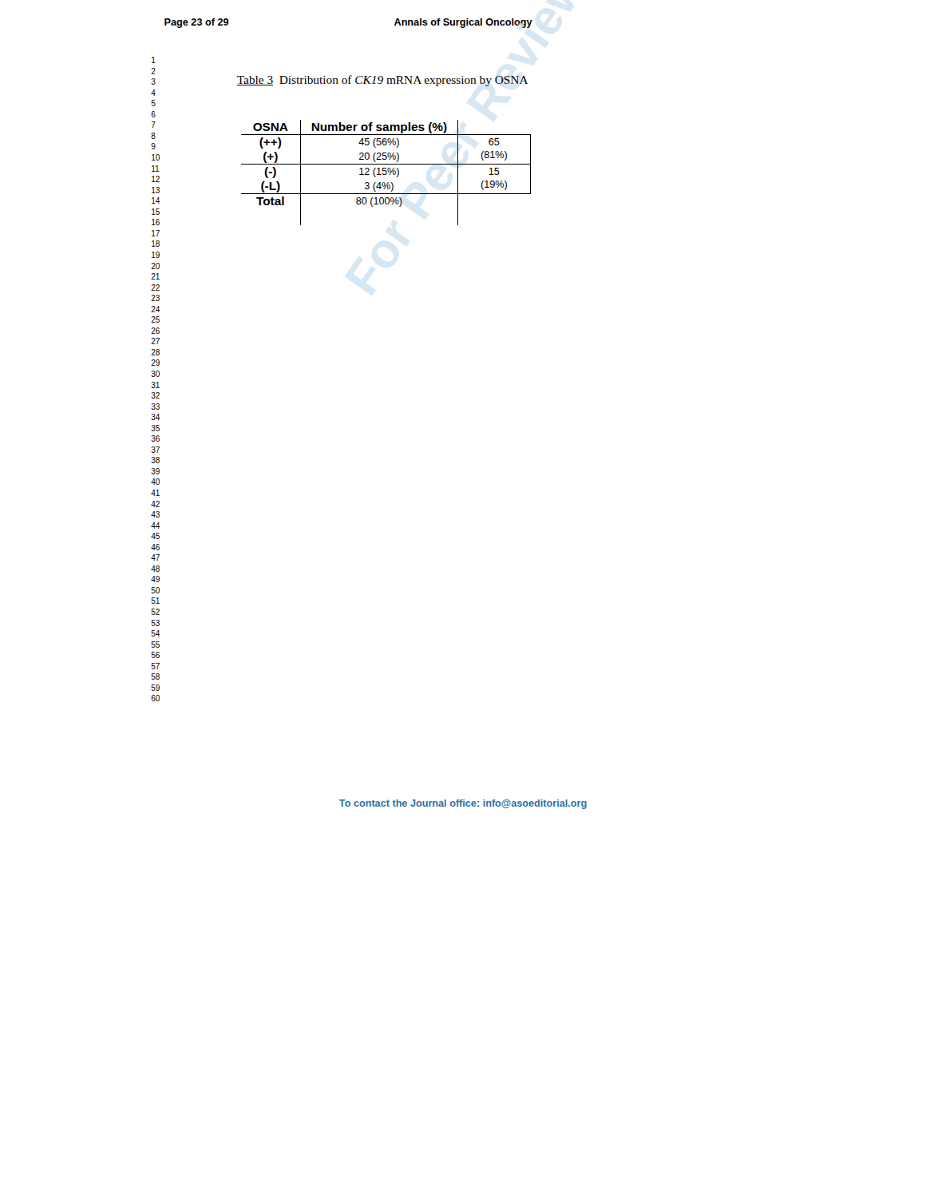Page 23 of 29 Annals of Surgical Oncology
12345 678910 1112131415 1617181920 2122232425 2627282930 3132333435 3637383940 4142434445 4647484950 5152535455 5657585960
For Peer Review
Table 3 Distribution of CK19 mRNA expression by OSNA
| OSNA | Number of samples (%) | |
| (++) | 45 (56%) | 65 (81%) |
| (+) | 20 (25%) |
| (-) | 12 (15%) | 15 (19%) |
| (-L) | 3 (4%) |
| Total | 80 (100%) | |
To contact the Journal office: info@asoeditorial.org